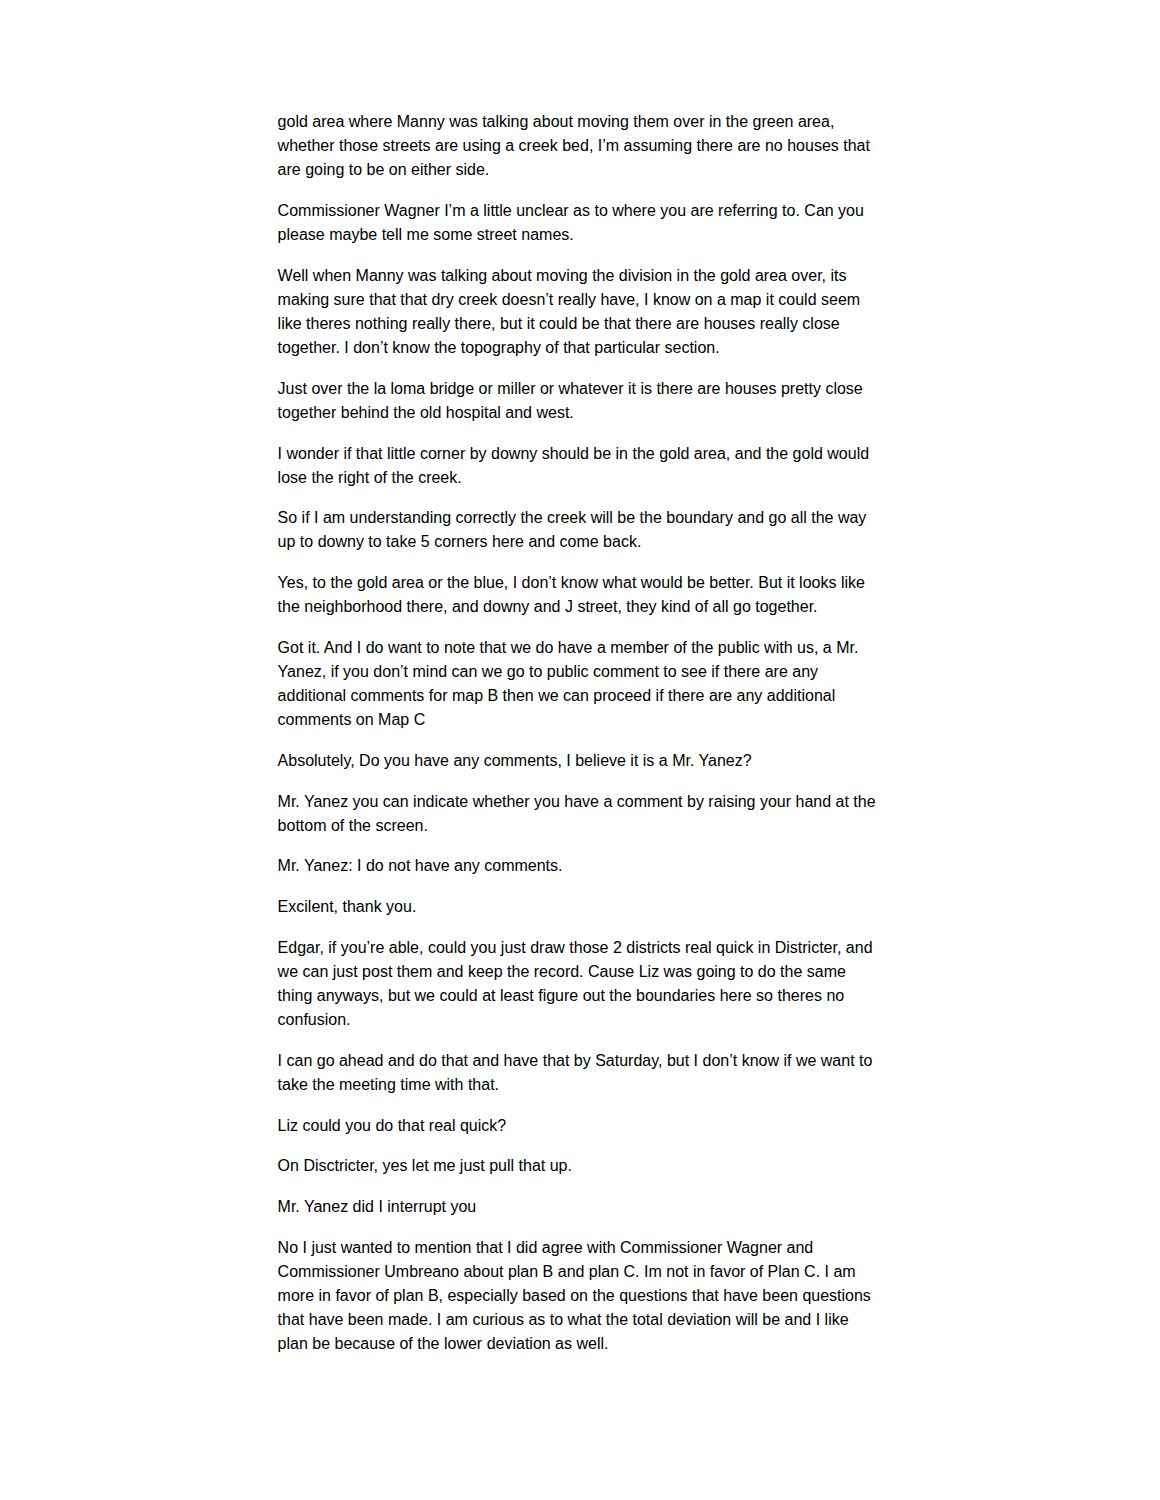gold area where Manny was talking about moving them over in the green area, whether those streets are using a creek bed, I’m assuming there are no houses that are going to be on either side.
Commissioner Wagner I’m a little unclear as to where you are referring to. Can you please maybe tell me some street names.
Well when Manny was talking about moving the division in the gold area over, its making sure that that dry creek doesn’t really have, I know on a map it could seem like theres nothing really there, but it could be that there are houses really close together. I don’t know the topography of that particular section.
Just over the la loma bridge or miller or whatever it is there are houses pretty close together behind the old hospital and west.
I wonder if that little corner by downy should be in the gold area, and the gold would lose the right of the creek.
So if I am understanding correctly the creek will be the boundary and go all the way up to downy to take 5 corners here and come back.
Yes, to the gold area or the blue, I don’t know what would be better. But it looks like the neighborhood there, and downy and J street, they kind of all go together.
Got it. And I do want to note that we do have a member of the public with us, a Mr. Yanez, if you don’t mind can we go to public comment to see if there are any additional comments for map B then we can proceed if there are any additional comments on Map C
Absolutely, Do you have any comments, I believe it is a Mr. Yanez?
Mr. Yanez you can indicate whether you have a comment by raising your hand at the bottom of the screen.
Mr. Yanez: I do not have any comments.
Excilent, thank you.
Edgar, if you’re able, could you just draw those 2 districts real quick in Districter, and we can just post them and keep the record. Cause Liz was going to do the same thing anyways, but we could at least figure out the boundaries here so theres no confusion.
I can go ahead and do that and have that by Saturday, but I don’t know if we want to take the meeting time with that.
Liz could you do that real quick?
On Disctricter, yes let me just pull that up.
Mr. Yanez did I interrupt you
No I just wanted to mention that I did agree with Commissioner Wagner and Commissioner Umbreano about plan B and plan C. Im not in favor of Plan C. I am more in favor of plan B, especially based on the questions that have been questions that have been made. I am curious as to what the total deviation will be and I like plan be because of the lower deviation as well.